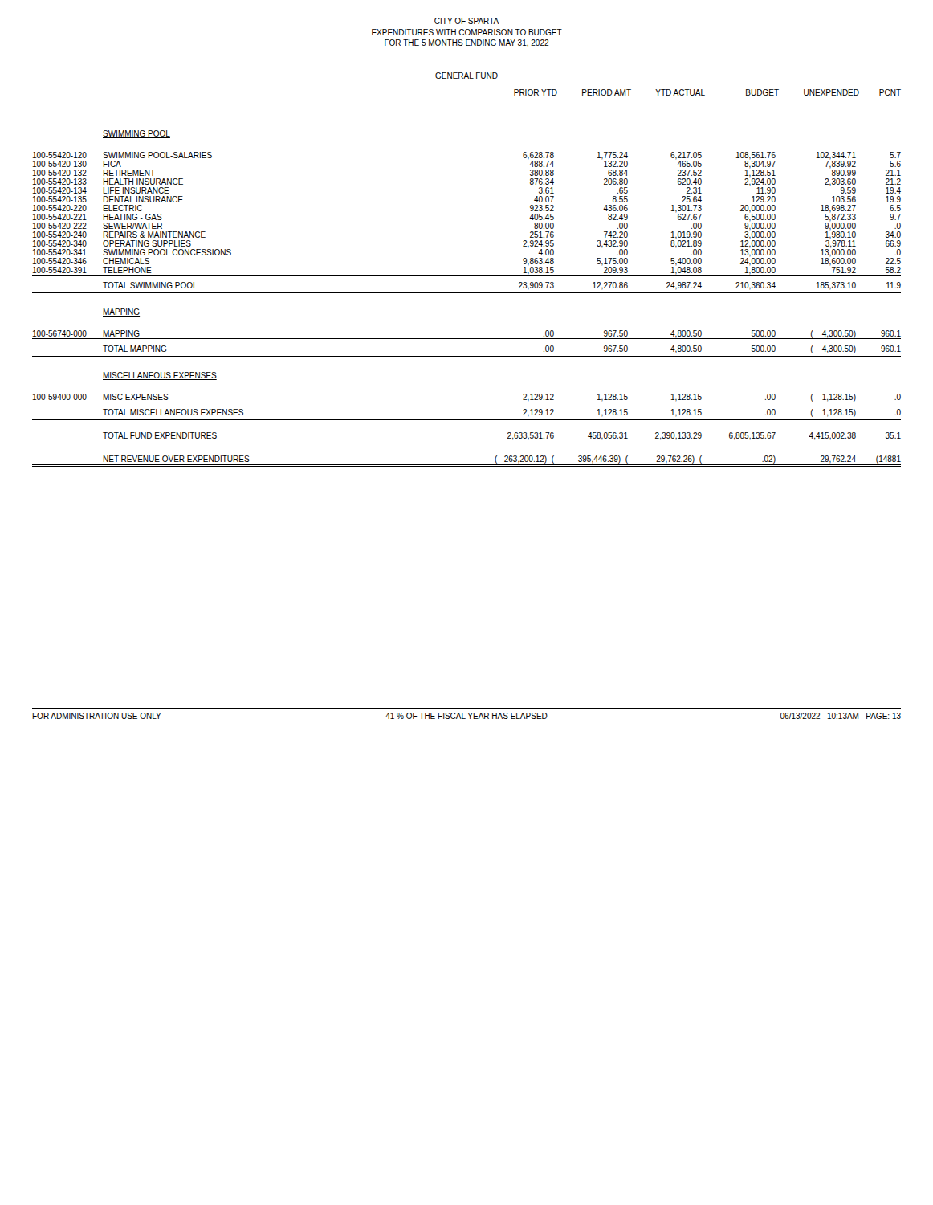CITY OF SPARTA
EXPENDITURES WITH COMPARISON TO BUDGET
FOR THE 5 MONTHS ENDING MAY 31, 2022
GENERAL FUND
| | | PRIOR YTD | PERIOD AMT | YTD ACTUAL | BUDGET | UNEXPENDED | PCNT |
| --- | --- | --- | --- | --- | --- | --- | --- |
| | SWIMMING POOL | |
| 100-55420-120 | SWIMMING POOL-SALARIES | 6,628.78 | 1,775.24 | 6,217.05 | 108,561.76 | 102,344.71 | 5.7 |
| 100-55420-130 | FICA | 488.74 | 132.20 | 465.05 | 8,304.97 | 7,839.92 | 5.6 |
| 100-55420-132 | RETIREMENT | 380.88 | 68.84 | 237.52 | 1,128.51 | 890.99 | 21.1 |
| 100-55420-133 | HEALTH INSURANCE | 876.34 | 206.80 | 620.40 | 2,924.00 | 2,303.60 | 21.2 |
| 100-55420-134 | LIFE INSURANCE | 3.61 | .65 | 2.31 | 11.90 | 9.59 | 19.4 |
| 100-55420-135 | DENTAL INSURANCE | 40.07 | 8.55 | 25.64 | 129.20 | 103.56 | 19.9 |
| 100-55420-220 | ELECTRIC | 923.52 | 436.06 | 1,301.73 | 20,000.00 | 18,698.27 | 6.5 |
| 100-55420-221 | HEATING - GAS | 405.45 | 82.49 | 627.67 | 6,500.00 | 5,872.33 | 9.7 |
| 100-55420-222 | SEWER/WATER | 80.00 | .00 | .00 | 9,000.00 | 9,000.00 | .0 |
| 100-55420-240 | REPAIRS & MAINTENANCE | 251.76 | 742.20 | 1,019.90 | 3,000.00 | 1,980.10 | 34.0 |
| 100-55420-340 | OPERATING SUPPLIES | 2,924.95 | 3,432.90 | 8,021.89 | 12,000.00 | 3,978.11 | 66.9 |
| 100-55420-341 | SWIMMING POOL CONCESSIONS | 4.00 | .00 | .00 | 13,000.00 | 13,000.00 | .0 |
| 100-55420-346 | CHEMICALS | 9,863.48 | 5,175.00 | 5,400.00 | 24,000.00 | 18,600.00 | 22.5 |
| 100-55420-391 | TELEPHONE | 1,038.15 | 209.93 | 1,048.08 | 1,800.00 | 751.92 | 58.2 |
| | TOTAL SWIMMING POOL | 23,909.73 | 12,270.86 | 24,987.24 | 210,360.34 | 185,373.10 | 11.9 |
| | MAPPING | |
| 100-56740-000 | MAPPING | .00 | 967.50 | 4,800.50 | 500.00 | ( 4,300.50) | 960.1 |
| | TOTAL MAPPING | .00 | 967.50 | 4,800.50 | 500.00 | ( 4,300.50) | 960.1 |
| | MISCELLANEOUS EXPENSES | |
| 100-59400-000 | MISC EXPENSES | 2,129.12 | 1,128.15 | 1,128.15 | .00 | ( 1,128.15) | .0 |
| | TOTAL MISCELLANEOUS EXPENSES | 2,129.12 | 1,128.15 | 1,128.15 | .00 | ( 1,128.15) | .0 |
| | TOTAL FUND EXPENDITURES | 2,633,531.76 | 458,056.31 | 2,390,133.29 | 6,805,135.67 | 4,415,002.38 | 35.1 |
| | NET REVENUE OVER EXPENDITURES | ( 263,200.12) ( | 395,446.39) ( | 29,762.26) ( | .02) | 29,762.24 | (14881 |
FOR ADMINISTRATION USE ONLY
41 % OF THE FISCAL YEAR HAS ELAPSED
06/13/2022 10:13AM PAGE: 13